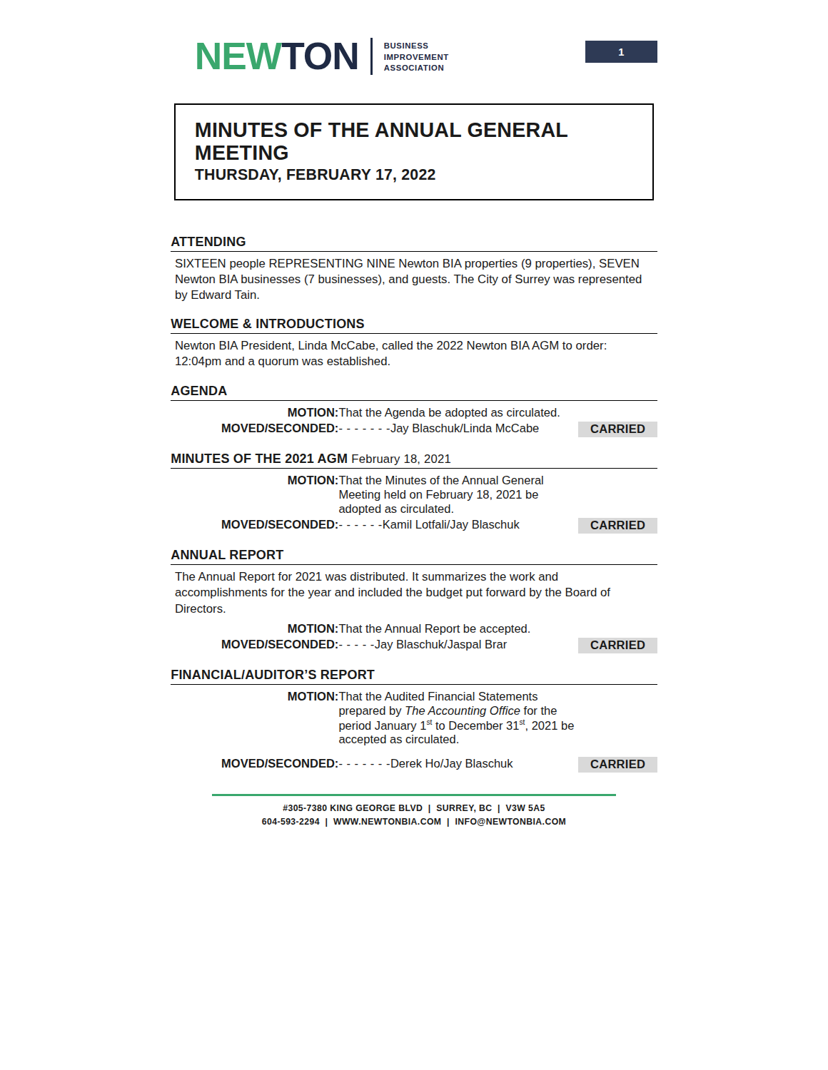NEW TON
Business
Improvement
Association
1
MINUTES OF THE ANNUAL GENERAL MEETING
THURSDAY, FEBRUARY 17, 2022
ATTENDING
SIXTEEN people REPRESENTING NINE Newton BIA properties (9 properties), SEVEN Newton BIA businesses (7 businesses), and guests. The City of Surrey was represented by Edward Tain.
WELCOME & INTRODUCTIONS
Newton BIA President, Linda McCabe, called the 2022 Newton BIA AGM to order: 12:04pm and a quorum was established.
AGENDA
| MOTION: | That the Agenda be adopted as circulated. | |
| MOVED/SECONDED: | - - - - - - - Jay Blaschuk/Linda McCabe | CARRIED |
MINUTES OF THE 2021 AGM February 18, 2021
| MOTION: | That the Minutes of the Annual General Meeting held on February 18, 2021 be adopted as circulated. | |
| MOVED/SECONDED: | - - - - - - Kamil Lotfali/Jay Blaschuk | CARRIED |
ANNUAL REPORT
The Annual Report for 2021 was distributed. It summarizes the work and accomplishments for the year and included the budget put forward by the Board of Directors.
| MOTION: | That the Annual Report be accepted. | |
| MOVED/SECONDED: | - - - - - Jay Blaschuk/Jaspal Brar | CARRIED |
FINANCIAL/AUDITOR’S REPORT
| MOTION: | That the Audited Financial Statements prepared by The Accounting Office for the period January 1 st to December 31 st , 2021 be accepted as circulated. | |
| MOVED/SECONDED: | - - - - - - - Derek Ho/Jay Blaschuk | CARRIED |
#305-7380 KING GEORGE BLVD | SURREY, BC | V3W 5A5
604-593-2294 | WWW.NEWTONBIA.COM | INFO@NEWTONBIA.COM